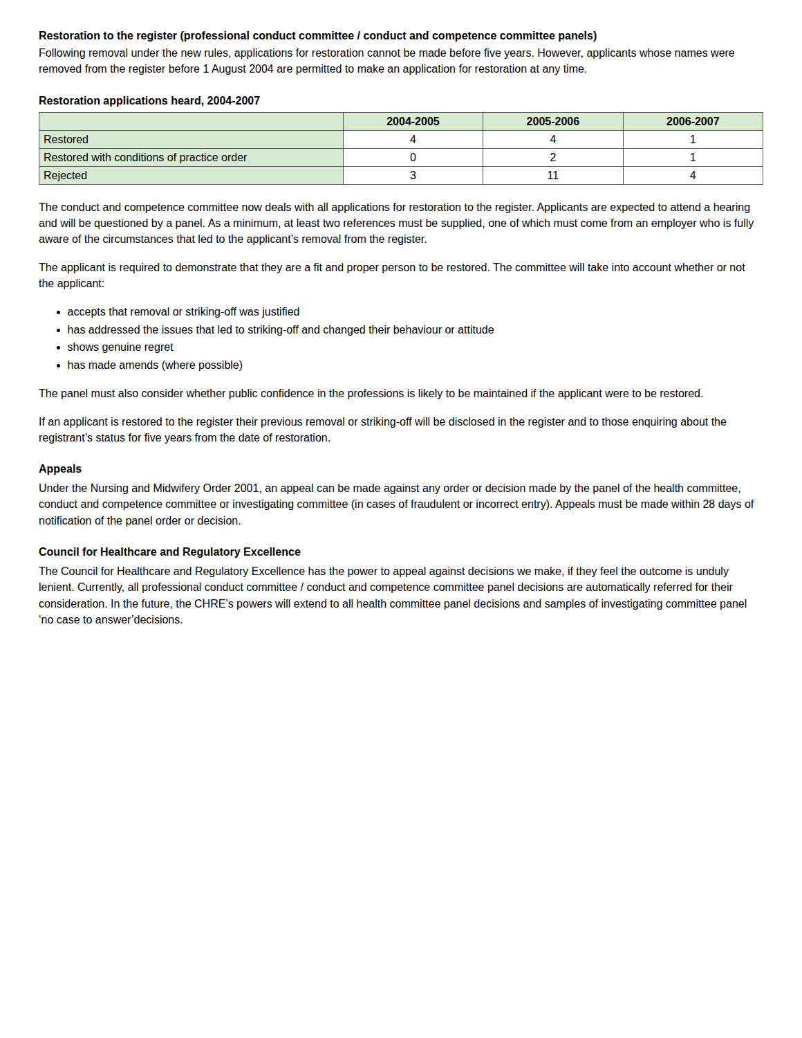Restoration to the register (professional conduct committee / conduct and competence committee panels)
Following removal under the new rules, applications for restoration cannot be made before five years. However, applicants whose names were removed from the register before 1 August 2004 are permitted to make an application for restoration at any time.
Restoration applications heard, 2004-2007
| | 2004-2005 | 2005-2006 | 2006-2007 |
| --- | --- | --- | --- |
| Restored | 4 | 4 | 1 |
| Restored with conditions of practice order | 0 | 2 | 1 |
| Rejected | 3 | 11 | 4 |
The conduct and competence committee now deals with all applications for restoration to the register. Applicants are expected to attend a hearing and will be questioned by a panel. As a minimum, at least two references must be supplied, one of which must come from an employer who is fully aware of the circumstances that led to the applicant’s removal from the register.
The applicant is required to demonstrate that they are a fit and proper person to be restored. The committee will take into account whether or not the applicant:
accepts that removal or striking-off was justified
has addressed the issues that led to striking-off and changed their behaviour or attitude
shows genuine regret
has made amends (where possible)
The panel must also consider whether public confidence in the professions is likely to be maintained if the applicant were to be restored.
If an applicant is restored to the register their previous removal or striking-off will be disclosed in the register and to those enquiring about the registrant’s status for five years from the date of restoration.
Appeals
Under the Nursing and Midwifery Order 2001, an appeal can be made against any order or decision made by the panel of the health committee, conduct and competence committee or investigating committee (in cases of fraudulent or incorrect entry). Appeals must be made within 28 days of notification of the panel order or decision.
Council for Healthcare and Regulatory Excellence
The Council for Healthcare and Regulatory Excellence has the power to appeal against decisions we make, if they feel the outcome is unduly lenient. Currently, all professional conduct committee / conduct and competence committee panel decisions are automatically referred for their consideration. In the future, the CHRE’s powers will extend to all health committee panel decisions and samples of investigating committee panel ‘no case to answer’decisions.